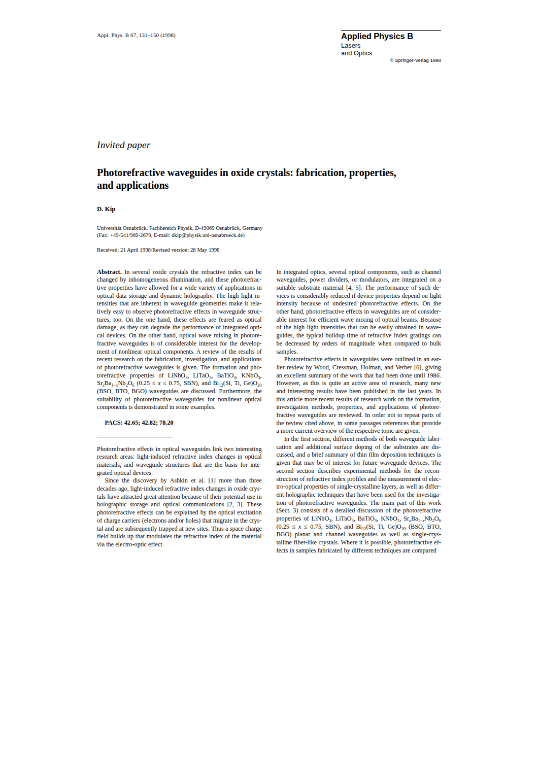Appl. Phys. B 67, 131–150 (1998)
Applied Physics B
Lasers
and Optics
© Springer-Verlag 1998
Invited paper
Photorefractive waveguides in oxide crystals: fabrication, properties,
and applications
D. Kip
Universität Osnabrück, Fachbereich Physik, D-49069 Osnabrück, Germany
(Fax: +49-541/969-2670, E-mail: dkip@physik.uni-osnabrueck.de)
Received: 21 April 1998/Revised version: 28 May 1998
Abstract. In several oxide crystals the refractive index can be changed by inhomogeneous illumination, and these photorefractive properties have allowed for a wide variety of applications in optical data storage and dynamic holography. The high light intensities that are inherent in waveguide geometries make it relatively easy to observe photorefractive effects in waveguide structures, too. On the one hand, these effects are feared as optical damage, as they can degrade the performance of integrated optical devices. On the other hand, optical wave mixing in photorefractive waveguides is of considerable interest for the development of nonlinear optical components. A review of the results of recent research on the fabrication, investigation, and applications of photorefractive waveguides is given. The formation and photorefractive properties of LiNbO3, LiTaO3, BaTiO3, KNbO3, SrxBa1−xNb2O6 (0.25 ≤ x ≤ 0.75, SBN), and Bi12(Si, Ti, Ge)O20 (BSO, BTO, BGO) waveguides are discussed. Furthermore, the suitability of photorefractive waveguides for nonlinear optical components is demonstrated in some examples.
PACS: 42.65; 42.82; 78.20
Photorefractive effects in optical waveguides link two interesting research areas: light-induced refractive index changes in optical materials, and waveguide structures that are the basis for integrated optical devices.
Since the discovery by Ashkin et al. [1] more than three decades ago, light-induced refractive index changes in oxide crystals have attracted great attention because of their potential use in holographic storage and optical communications [2, 3]. These photorefractive effects can be explained by the optical excitation of charge carriers (electrons and/or holes) that migrate in the crystal and are subsequently trapped at new sites. Thus a space charge field builds up that modulates the refractive index of the material via the electro-optic effect.
In integrated optics, several optical components, such as channel waveguides, power dividers, or modulators, are integrated on a suitable substrate material [4, 5]. The performance of such devices is considerably reduced if device properties depend on light intensity because of undesired photorefractive effects. On the other hand, photorefractive effects in waveguides are of considerable interest for efficient wave mixing of optical beams. Because of the high light intensities that can be easily obtained in waveguides, the typical buildup time of refractive index gratings can be decreased by orders of magnitude when compared to bulk samples.
Photorefractive effects in waveguides were outlined in an earlier review by Wood, Cressman, Holman, and Verber [6], giving an excellent summary of the work that had been done until 1986. However, as this is quite an active area of research, many new and interesting results have been published in the last years. In this article more recent results of research work on the formation, investigation methods, properties, and applications of photorefractive waveguides are reviewed. In order not to repeat parts of the review cited above, in some passages references that provide a more current overview of the respective topic are given.
In the first section, different methods of both waveguide fabrication and additional surface doping of the substrates are discussed, and a brief summary of thin film deposition techniques is given that may be of interest for future waveguide devices. The second section describes experimental methods for the reconstruction of refractive index profiles and the measurement of electro-optical properties of single-crystalline layers, as well as different holographic techniques that have been used for the investigation of photorefractive waveguides. The main part of this work (Sect. 3) consists of a detailed discussion of the photorefractive properties of LiNbO3, LiTaO3, BaTiO3, KNbO3, SrxBa1−xNb2O6 (0.25 ≤ x ≤ 0.75, SBN), and Bi12(Si, Ti, Ge)O20 (BSO, BTO, BGO) planar and channel waveguides as well as single-crystalline fiber-like crystals. Where it is possible, photorefractive effects in samples fabricated by different techniques are compared